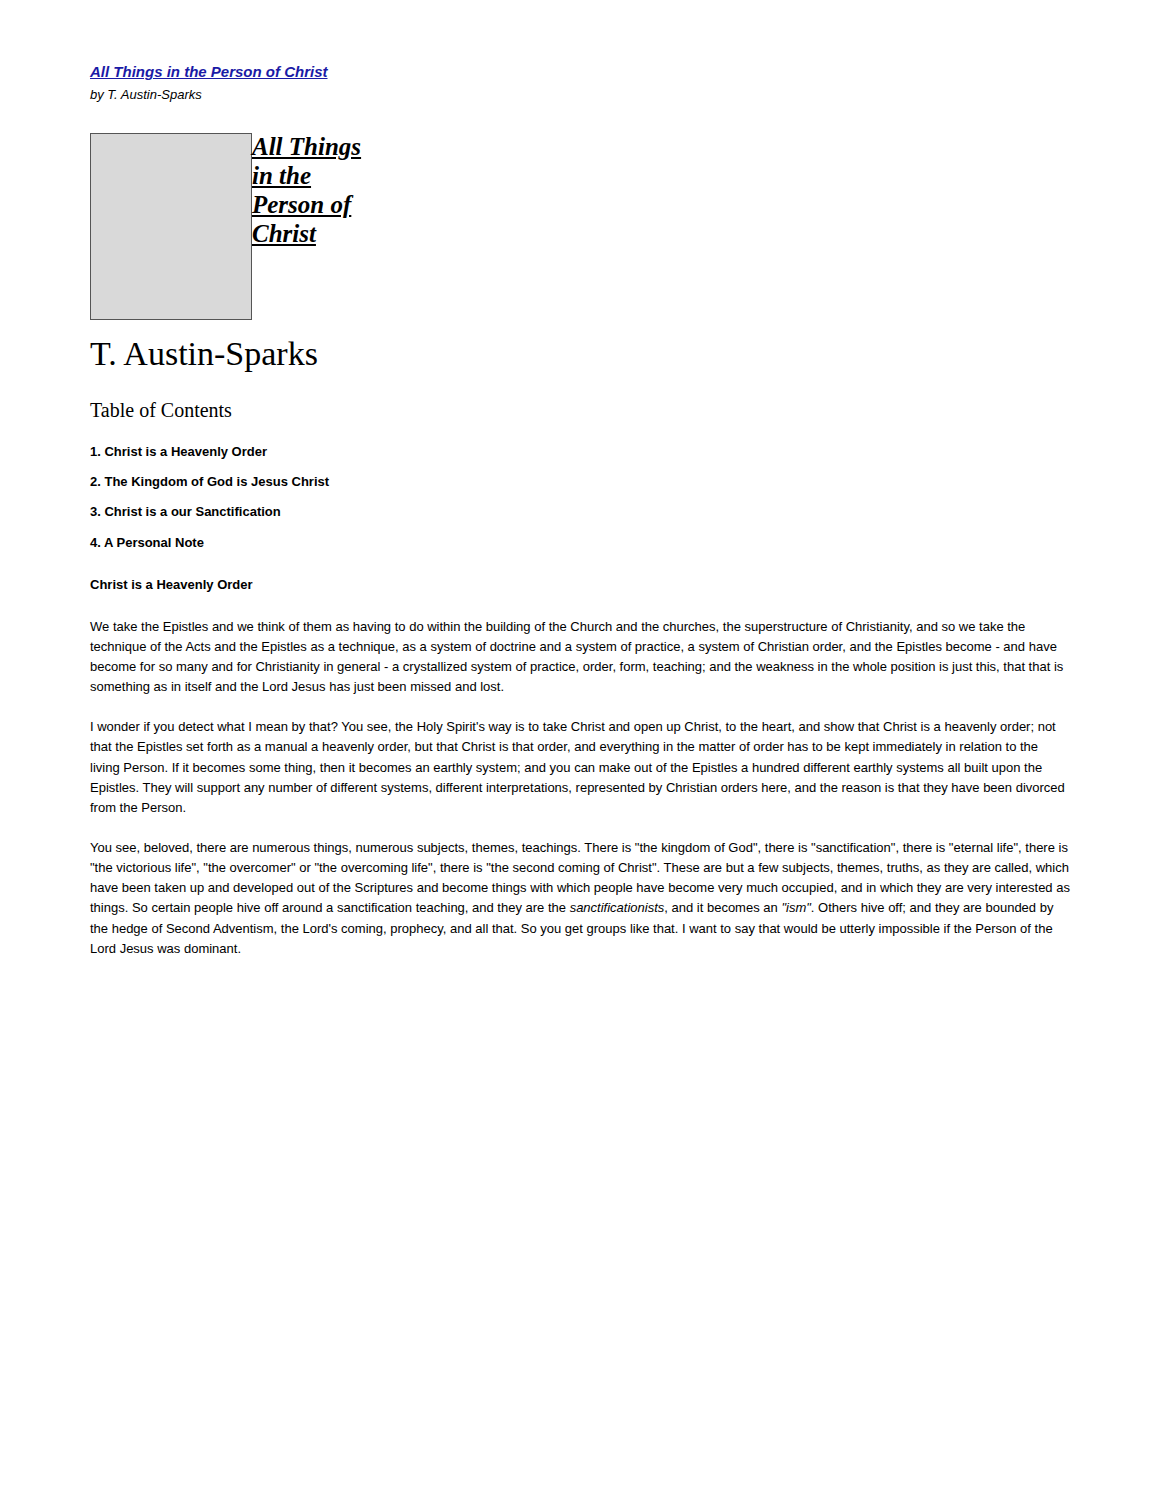All Things in the Person of Christ
by T. Austin-Sparks
| | All Things in the Person of Christ |
T. Austin-Sparks
Table of Contents
1. Christ is a Heavenly Order
2. The Kingdom of God is Jesus Christ
3. Christ is a our Sanctification
4. A Personal Note
Christ is a Heavenly Order
We take the Epistles and we think of them as having to do within the building of the Church and the churches, the superstructure of Christianity, and so we take the technique of the Acts and the Epistles as a technique, as a system of doctrine and a system of practice, a system of Christian order, and the Epistles become - and have become for so many and for Christianity in general - a crystallized system of practice, order, form, teaching; and the weakness in the whole position is just this, that that is something as in itself and the Lord Jesus has just been missed and lost.
I wonder if you detect what I mean by that? You see, the Holy Spirit's way is to take Christ and open up Christ, to the heart, and show that Christ is a heavenly order; not that the Epistles set forth as a manual a heavenly order, but that Christ is that order, and everything in the matter of order has to be kept immediately in relation to the living Person. If it becomes some thing, then it becomes an earthly system; and you can make out of the Epistles a hundred different earthly systems all built upon the Epistles. They will support any number of different systems, different interpretations, represented by Christian orders here, and the reason is that they have been divorced from the Person.
You see, beloved, there are numerous things, numerous subjects, themes, teachings. There is "the kingdom of God", there is "sanctification", there is "eternal life", there is "the victorious life", "the overcomer" or "the overcoming life", there is "the second coming of Christ". These are but a few subjects, themes, truths, as they are called, which have been taken up and developed out of the Scriptures and become things with which people have become very much occupied, and in which they are very interested as things. So certain people hive off around a sanctification teaching, and they are the sanctificationists, and it becomes an "ism". Others hive off; and they are bounded by the hedge of Second Adventism, the Lord's coming, prophecy, and all that. So you get groups like that. I want to say that would be utterly impossible if the Person of the Lord Jesus was dominant.